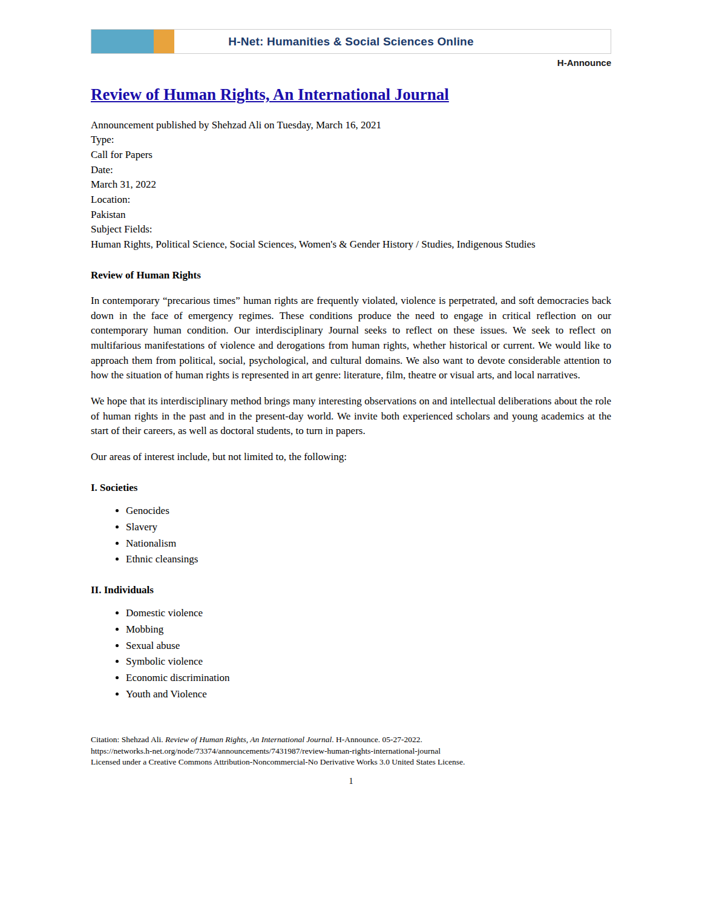H-Net: Humanities & Social Sciences Online
H-Announce
Review of Human Rights, An International Journal
Announcement published by Shehzad Ali on Tuesday, March 16, 2021
Type:
Call for Papers
Date:
March 31, 2022
Location:
Pakistan
Subject Fields:
Human Rights, Political Science, Social Sciences, Women's & Gender History / Studies, Indigenous Studies
Review of Human Rights
In contemporary “precarious times” human rights are frequently violated, violence is perpetrated, and soft democracies back down in the face of emergency regimes. These conditions produce the need to engage in critical reflection on our contemporary human condition. Our interdisciplinary Journal seeks to reflect on these issues. We seek to reflect on multifarious manifestations of violence and derogations from human rights, whether historical or current. We would like to approach them from political, social, psychological, and cultural domains. We also want to devote considerable attention to how the situation of human rights is represented in art genre: literature, film, theatre or visual arts, and local narratives.
We hope that its interdisciplinary method brings many interesting observations on and intellectual deliberations about the role of human rights in the past and in the present-day world. We invite both experienced scholars and young academics at the start of their careers, as well as doctoral students, to turn in papers.
Our areas of interest include, but not limited to, the following:
I. Societies
Genocides
Slavery
Nationalism
Ethnic cleansings
II. Individuals
Domestic violence
Mobbing
Sexual abuse
Symbolic violence
Economic discrimination
Youth and Violence
Citation: Shehzad Ali. Review of Human Rights, An International Journal. H-Announce. 05-27-2022.
https://networks.h-net.org/node/73374/announcements/7431987/review-human-rights-international-journal
Licensed under a Creative Commons Attribution-Noncommercial-No Derivative Works 3.0 United States License.
1